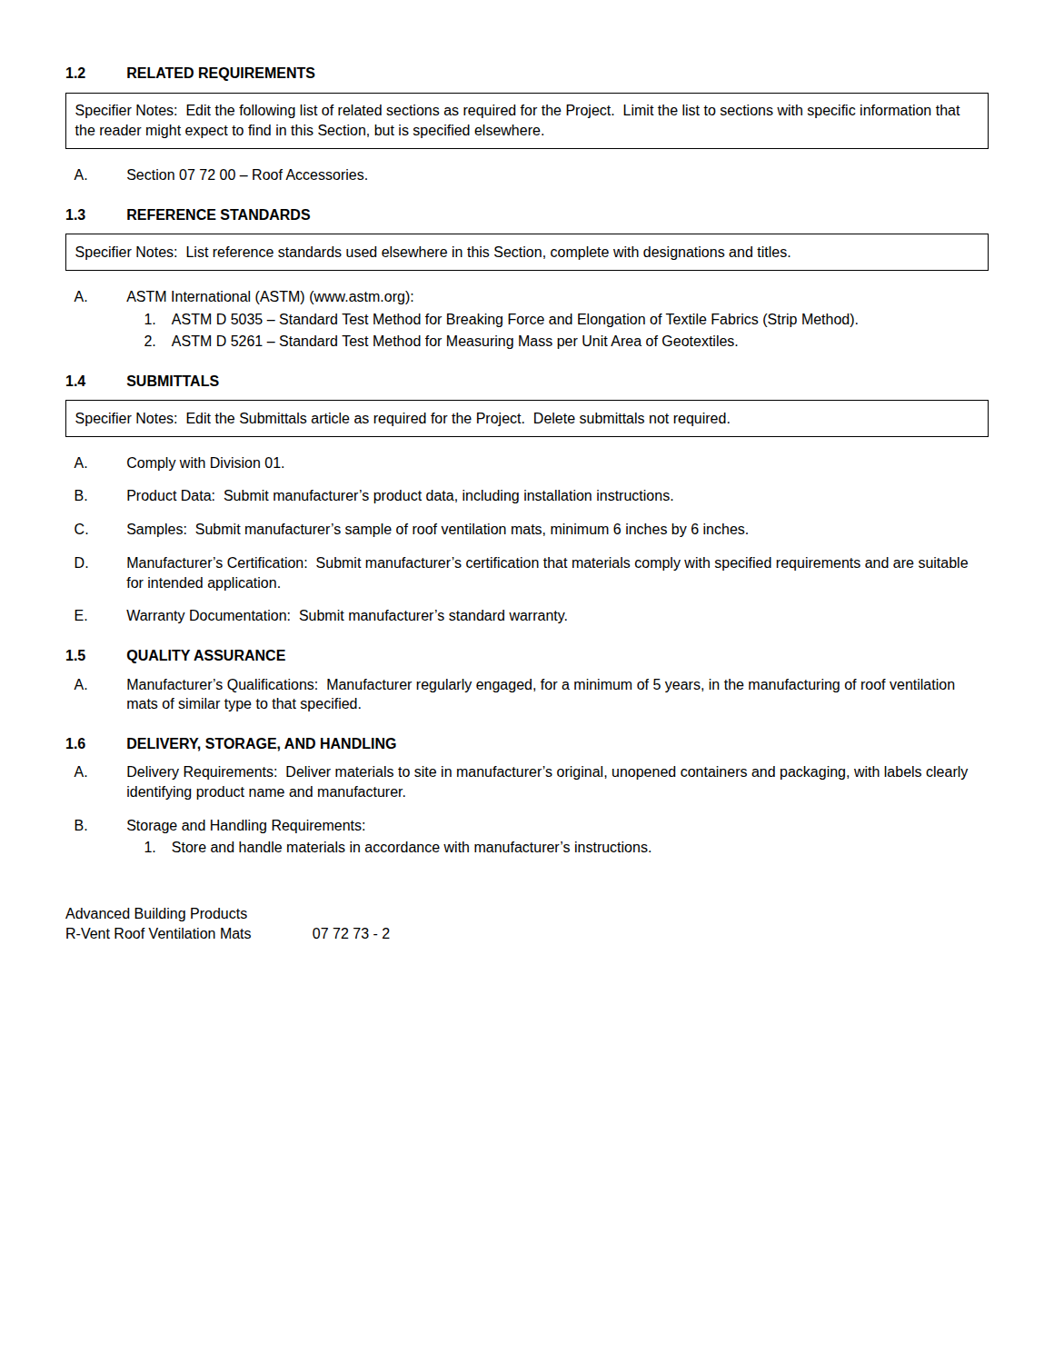1.2 RELATED REQUIREMENTS
Specifier Notes: Edit the following list of related sections as required for the Project. Limit the list to sections with specific information that the reader might expect to find in this Section, but is specified elsewhere.
A.
Section 07 72 00 – Roof Accessories.
1.3 REFERENCE STANDARDS
Specifier Notes: List reference standards used elsewhere in this Section, complete with designations and titles.
A.
ASTM International (ASTM) (www.astm.org):
1.
ASTM D 5035 – Standard Test Method for Breaking Force and Elongation of Textile Fabrics (Strip Method).
2.
ASTM D 5261 – Standard Test Method for Measuring Mass per Unit Area of Geotextiles.
1.4 SUBMITTALS
Specifier Notes: Edit the Submittals article as required for the Project. Delete submittals not required.
A.
Comply with Division 01.
B.
Product Data: Submit manufacturer’s product data, including installation instructions.
C.
Samples: Submit manufacturer’s sample of roof ventilation mats, minimum 6 inches by 6 inches.
D.
Manufacturer’s Certification: Submit manufacturer’s certification that materials comply with specified requirements and are suitable for intended application.
E.
Warranty Documentation: Submit manufacturer’s standard warranty.
1.5 QUALITY ASSURANCE
A.
Manufacturer’s Qualifications: Manufacturer regularly engaged, for a minimum of 5 years, in the manufacturing of roof ventilation mats of similar type to that specified.
1.6 DELIVERY, STORAGE, AND HANDLING
A.
Delivery Requirements: Deliver materials to site in manufacturer’s original, unopened containers and packaging, with labels clearly identifying product name and manufacturer.
B.
Storage and Handling Requirements:
1.
Store and handle materials in accordance with manufacturer’s instructions.
Advanced Building Products
R-Vent Roof Ventilation Mats
07 72 73 - 2